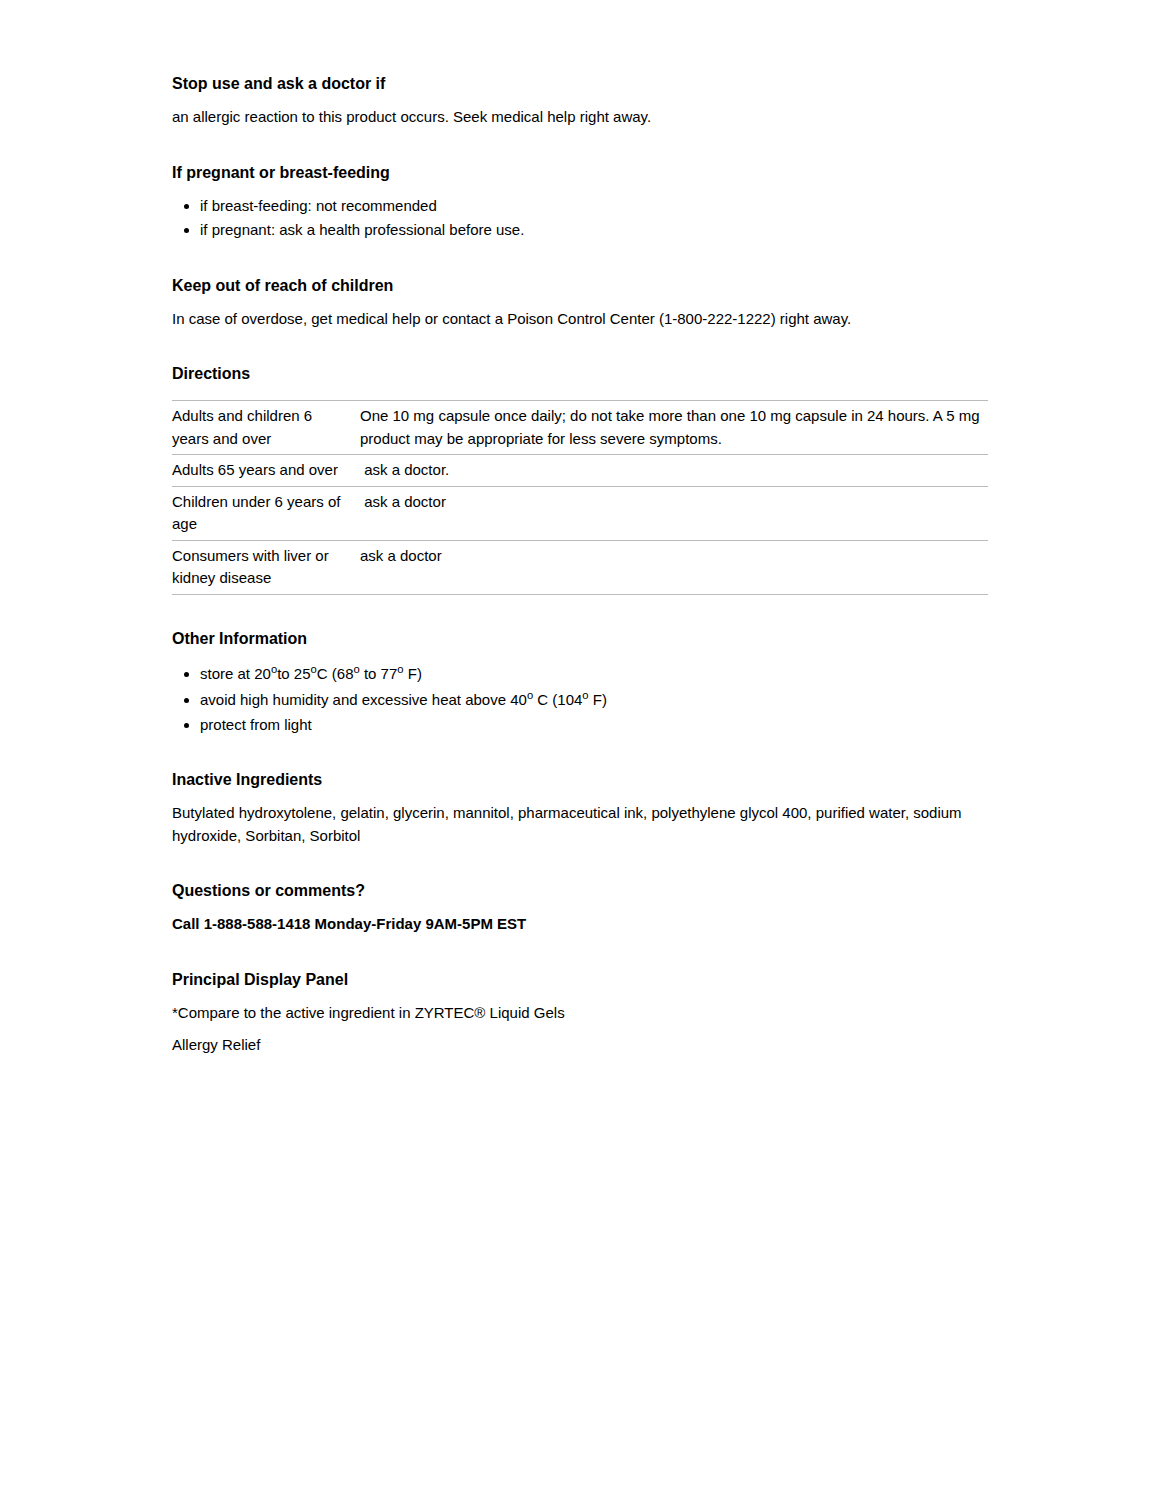Stop use and ask a doctor if
an allergic reaction to this product occurs. Seek medical help right away.
If pregnant or breast-feeding
if breast-feeding: not recommended
if pregnant: ask a health professional before use.
Keep out of reach of children
In case of overdose, get medical help or contact a Poison Control Center (1-800-222-1222) right away.
Directions
| Adults and children 6 years and over | One 10 mg capsule once daily; do not take more than one 10 mg capsule in 24 hours. A 5 mg product may be appropriate for less severe symptoms. |
| Adults 65 years and over | ask a doctor. |
| Children under 6 years of age | ask a doctor |
| Consumers with liver or kidney disease | ask a doctor |
Other Information
store at 20oto 25oC (68o to 77o F)
avoid high humidity and excessive heat above 40o C (104o F)
protect from light
Inactive Ingredients
Butylated hydroxytolene, gelatin, glycerin, mannitol, pharmaceutical ink, polyethylene glycol 400, purified water, sodium hydroxide, Sorbitan, Sorbitol
Questions or comments?
Call 1-888-588-1418 Monday-Friday 9AM-5PM EST
Principal Display Panel
*Compare to the active ingredient in ZYRTEC® Liquid Gels
Allergy Relief